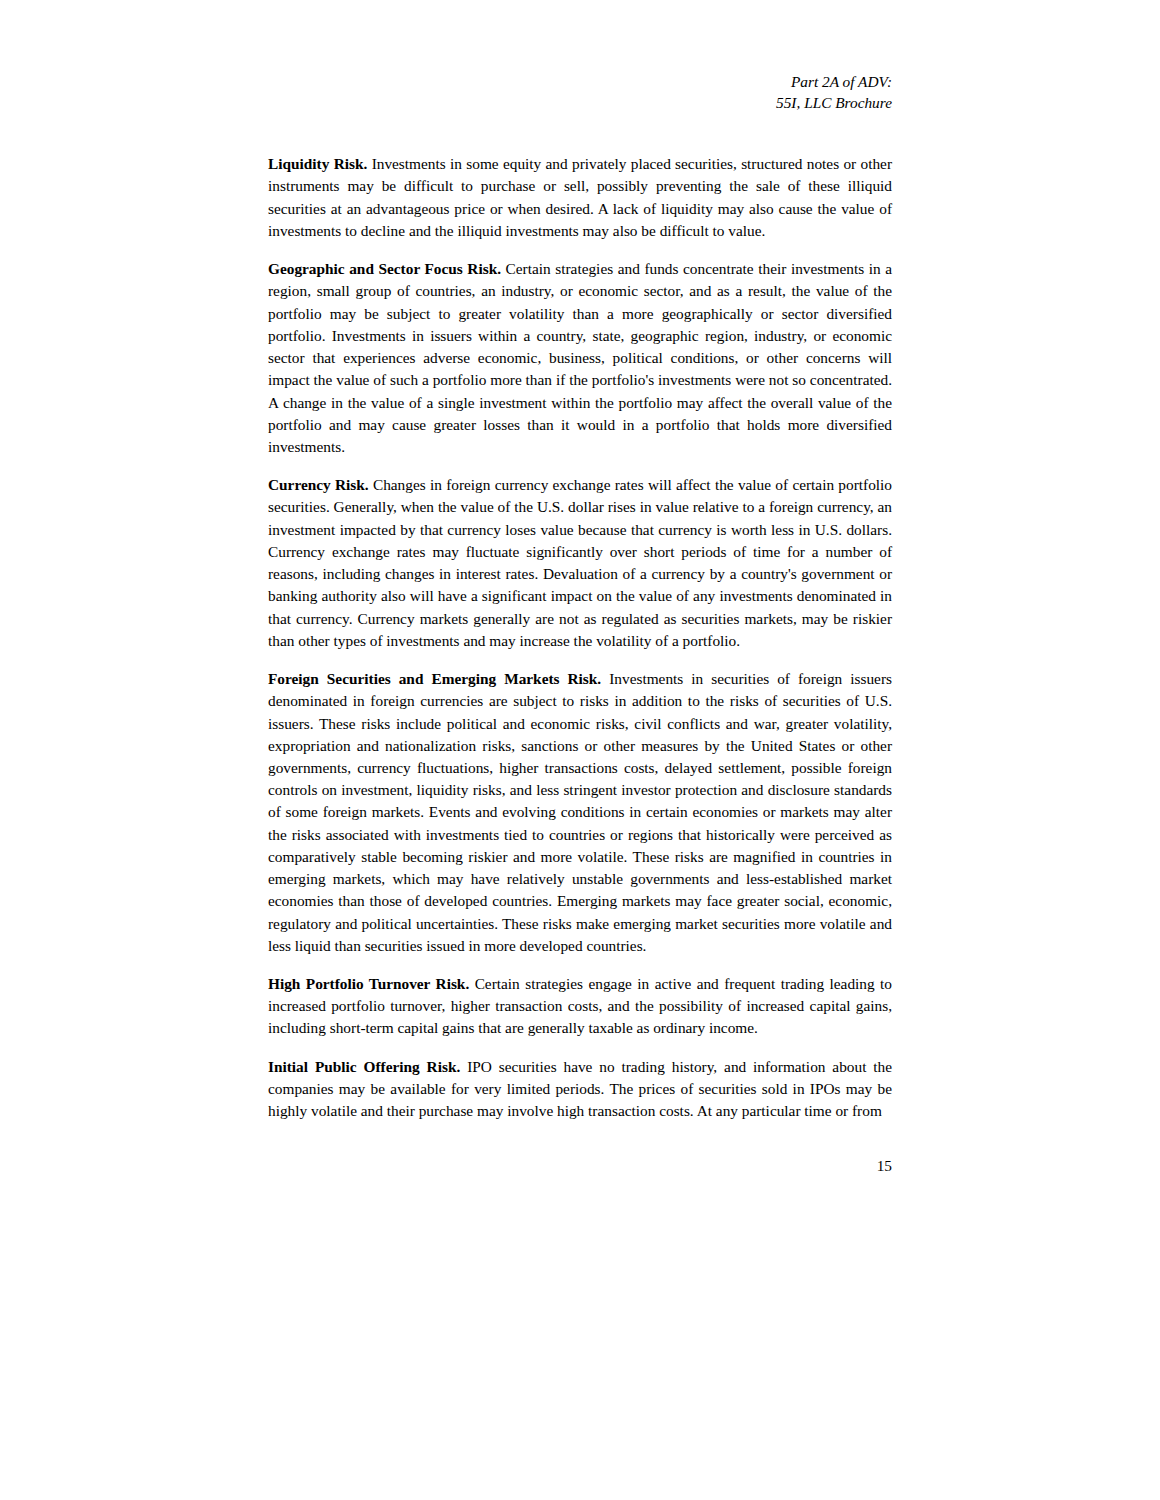Part 2A of ADV:
55I, LLC Brochure
Liquidity Risk. Investments in some equity and privately placed securities, structured notes or other instruments may be difficult to purchase or sell, possibly preventing the sale of these illiquid securities at an advantageous price or when desired. A lack of liquidity may also cause the value of investments to decline and the illiquid investments may also be difficult to value.
Geographic and Sector Focus Risk. Certain strategies and funds concentrate their investments in a region, small group of countries, an industry, or economic sector, and as a result, the value of the portfolio may be subject to greater volatility than a more geographically or sector diversified portfolio. Investments in issuers within a country, state, geographic region, industry, or economic sector that experiences adverse economic, business, political conditions, or other concerns will impact the value of such a portfolio more than if the portfolio's investments were not so concentrated. A change in the value of a single investment within the portfolio may affect the overall value of the portfolio and may cause greater losses than it would in a portfolio that holds more diversified investments.
Currency Risk. Changes in foreign currency exchange rates will affect the value of certain portfolio securities. Generally, when the value of the U.S. dollar rises in value relative to a foreign currency, an investment impacted by that currency loses value because that currency is worth less in U.S. dollars. Currency exchange rates may fluctuate significantly over short periods of time for a number of reasons, including changes in interest rates. Devaluation of a currency by a country's government or banking authority also will have a significant impact on the value of any investments denominated in that currency. Currency markets generally are not as regulated as securities markets, may be riskier than other types of investments and may increase the volatility of a portfolio.
Foreign Securities and Emerging Markets Risk. Investments in securities of foreign issuers denominated in foreign currencies are subject to risks in addition to the risks of securities of U.S. issuers. These risks include political and economic risks, civil conflicts and war, greater volatility, expropriation and nationalization risks, sanctions or other measures by the United States or other governments, currency fluctuations, higher transactions costs, delayed settlement, possible foreign controls on investment, liquidity risks, and less stringent investor protection and disclosure standards of some foreign markets. Events and evolving conditions in certain economies or markets may alter the risks associated with investments tied to countries or regions that historically were perceived as comparatively stable becoming riskier and more volatile. These risks are magnified in countries in emerging markets, which may have relatively unstable governments and less-established market economies than those of developed countries. Emerging markets may face greater social, economic, regulatory and political uncertainties. These risks make emerging market securities more volatile and less liquid than securities issued in more developed countries.
High Portfolio Turnover Risk. Certain strategies engage in active and frequent trading leading to increased portfolio turnover, higher transaction costs, and the possibility of increased capital gains, including short-term capital gains that are generally taxable as ordinary income.
Initial Public Offering Risk. IPO securities have no trading history, and information about the companies may be available for very limited periods. The prices of securities sold in IPOs may be highly volatile and their purchase may involve high transaction costs. At any particular time or from
15